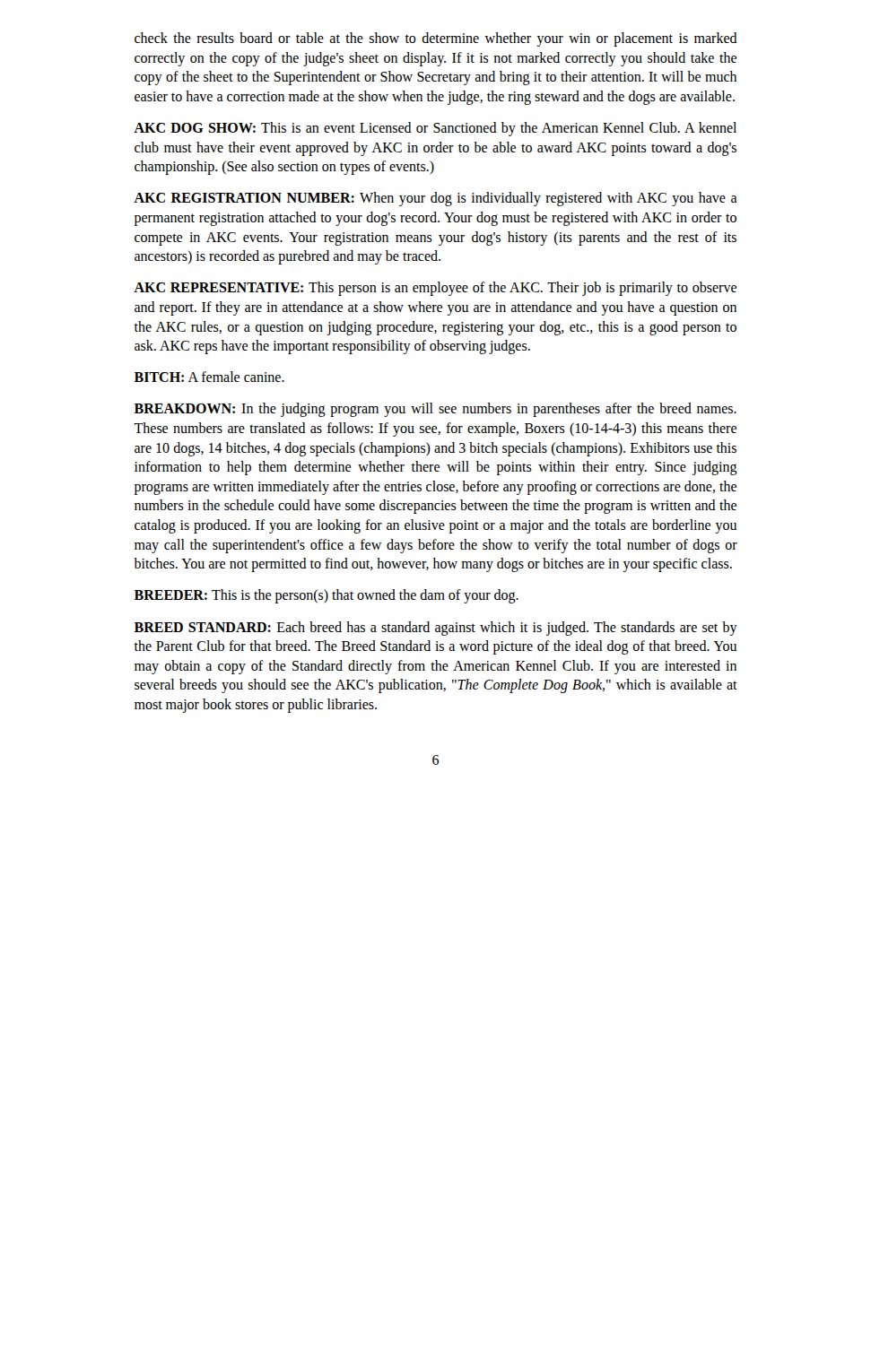check the results board or table at the show to determine whether your win or placement is marked correctly on the copy of the judge's sheet on display. If it is not marked correctly you should take the copy of the sheet to the Superintendent or Show Secretary and bring it to their attention. It will be much easier to have a correction made at the show when the judge, the ring steward and the dogs are available.
AKC DOG SHOW: This is an event Licensed or Sanctioned by the American Kennel Club. A kennel club must have their event approved by AKC in order to be able to award AKC points toward a dog's championship. (See also section on types of events.)
AKC REGISTRATION NUMBER: When your dog is individually registered with AKC you have a permanent registration attached to your dog's record. Your dog must be registered with AKC in order to compete in AKC events. Your registration means your dog's history (its parents and the rest of its ancestors) is recorded as purebred and may be traced.
AKC REPRESENTATIVE: This person is an employee of the AKC. Their job is primarily to observe and report. If they are in attendance at a show where you are in attendance and you have a question on the AKC rules, or a question on judging procedure, registering your dog, etc., this is a good person to ask. AKC reps have the important responsibility of observing judges.
BITCH: A female canine.
BREAKDOWN: In the judging program you will see numbers in parentheses after the breed names. These numbers are translated as follows: If you see, for example, Boxers (10-14-4-3) this means there are 10 dogs, 14 bitches, 4 dog specials (champions) and 3 bitch specials (champions). Exhibitors use this information to help them determine whether there will be points within their entry. Since judging programs are written immediately after the entries close, before any proofing or corrections are done, the numbers in the schedule could have some discrepancies between the time the program is written and the catalog is produced. If you are looking for an elusive point or a major and the totals are borderline you may call the superintendent's office a few days before the show to verify the total number of dogs or bitches. You are not permitted to find out, however, how many dogs or bitches are in your specific class.
BREEDER: This is the person(s) that owned the dam of your dog.
BREED STANDARD: Each breed has a standard against which it is judged. The standards are set by the Parent Club for that breed. The Breed Standard is a word picture of the ideal dog of that breed. You may obtain a copy of the Standard directly from the American Kennel Club. If you are interested in several breeds you should see the AKC's publication, "The Complete Dog Book," which is available at most major book stores or public libraries.
6